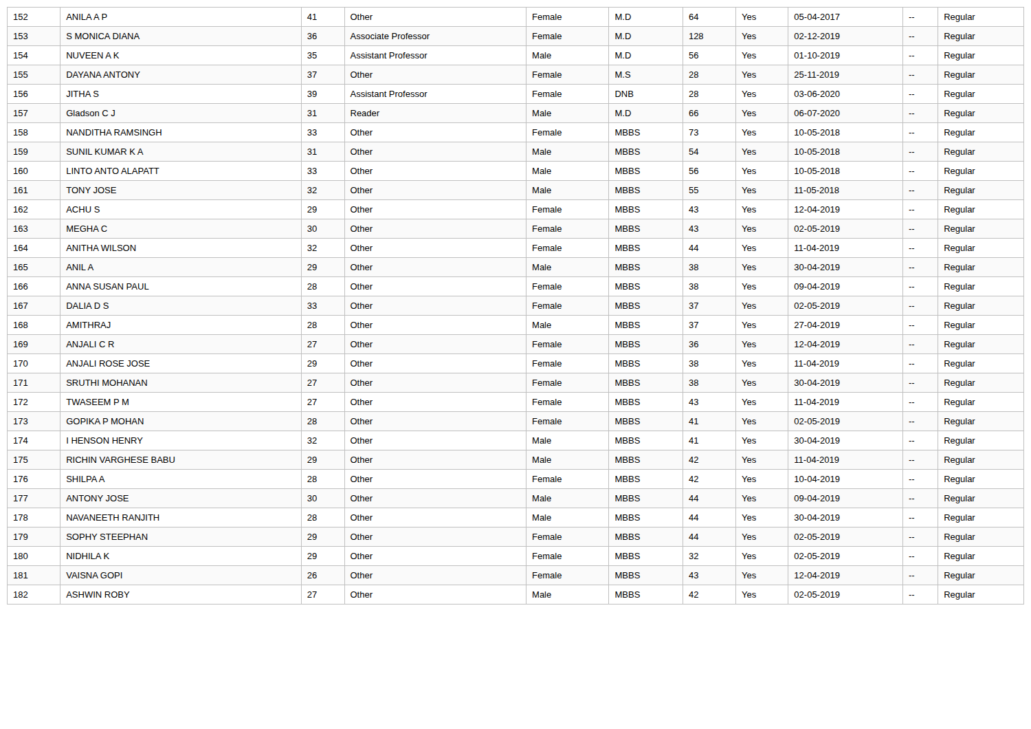| 152 | ANILA A P | 41 | Other | Female | M.D | 64 | Yes | 05-04-2017 | -- | Regular |
| 153 | S MONICA DIANA | 36 | Associate Professor | Female | M.D | 128 | Yes | 02-12-2019 | -- | Regular |
| 154 | NUVEEN A K | 35 | Assistant Professor | Male | M.D | 56 | Yes | 01-10-2019 | -- | Regular |
| 155 | DAYANA ANTONY | 37 | Other | Female | M.S | 28 | Yes | 25-11-2019 | -- | Regular |
| 156 | JITHA S | 39 | Assistant Professor | Female | DNB | 28 | Yes | 03-06-2020 | -- | Regular |
| 157 | Gladson C J | 31 | Reader | Male | M.D | 66 | Yes | 06-07-2020 | -- | Regular |
| 158 | NANDITHA RAMSINGH | 33 | Other | Female | MBBS | 73 | Yes | 10-05-2018 | -- | Regular |
| 159 | SUNIL KUMAR K A | 31 | Other | Male | MBBS | 54 | Yes | 10-05-2018 | -- | Regular |
| 160 | LINTO ANTO ALAPATT | 33 | Other | Male | MBBS | 56 | Yes | 10-05-2018 | -- | Regular |
| 161 | TONY JOSE | 32 | Other | Male | MBBS | 55 | Yes | 11-05-2018 | -- | Regular |
| 162 | ACHU S | 29 | Other | Female | MBBS | 43 | Yes | 12-04-2019 | -- | Regular |
| 163 | MEGHA C | 30 | Other | Female | MBBS | 43 | Yes | 02-05-2019 | -- | Regular |
| 164 | ANITHA WILSON | 32 | Other | Female | MBBS | 44 | Yes | 11-04-2019 | -- | Regular |
| 165 | ANIL A | 29 | Other | Male | MBBS | 38 | Yes | 30-04-2019 | -- | Regular |
| 166 | ANNA SUSAN PAUL | 28 | Other | Female | MBBS | 38 | Yes | 09-04-2019 | -- | Regular |
| 167 | DALIA D S | 33 | Other | Female | MBBS | 37 | Yes | 02-05-2019 | -- | Regular |
| 168 | AMITHRAJ | 28 | Other | Male | MBBS | 37 | Yes | 27-04-2019 | -- | Regular |
| 169 | ANJALI C R | 27 | Other | Female | MBBS | 36 | Yes | 12-04-2019 | -- | Regular |
| 170 | ANJALI ROSE JOSE | 29 | Other | Female | MBBS | 38 | Yes | 11-04-2019 | -- | Regular |
| 171 | SRUTHI MOHANAN | 27 | Other | Female | MBBS | 38 | Yes | 30-04-2019 | -- | Regular |
| 172 | TWASEEM P M | 27 | Other | Female | MBBS | 43 | Yes | 11-04-2019 | -- | Regular |
| 173 | GOPIKA P MOHAN | 28 | Other | Female | MBBS | 41 | Yes | 02-05-2019 | -- | Regular |
| 174 | I HENSON HENRY | 32 | Other | Male | MBBS | 41 | Yes | 30-04-2019 | -- | Regular |
| 175 | RICHIN VARGHESE BABU | 29 | Other | Male | MBBS | 42 | Yes | 11-04-2019 | -- | Regular |
| 176 | SHILPA A | 28 | Other | Female | MBBS | 42 | Yes | 10-04-2019 | -- | Regular |
| 177 | ANTONY JOSE | 30 | Other | Male | MBBS | 44 | Yes | 09-04-2019 | -- | Regular |
| 178 | NAVANEETH RANJITH | 28 | Other | Male | MBBS | 44 | Yes | 30-04-2019 | -- | Regular |
| 179 | SOPHY STEEPHAN | 29 | Other | Female | MBBS | 44 | Yes | 02-05-2019 | -- | Regular |
| 180 | NIDHILA K | 29 | Other | Female | MBBS | 32 | Yes | 02-05-2019 | -- | Regular |
| 181 | VAISNA GOPI | 26 | Other | Female | MBBS | 43 | Yes | 12-04-2019 | -- | Regular |
| 182 | ASHWIN ROBY | 27 | Other | Male | MBBS | 42 | Yes | 02-05-2019 | -- | Regular |